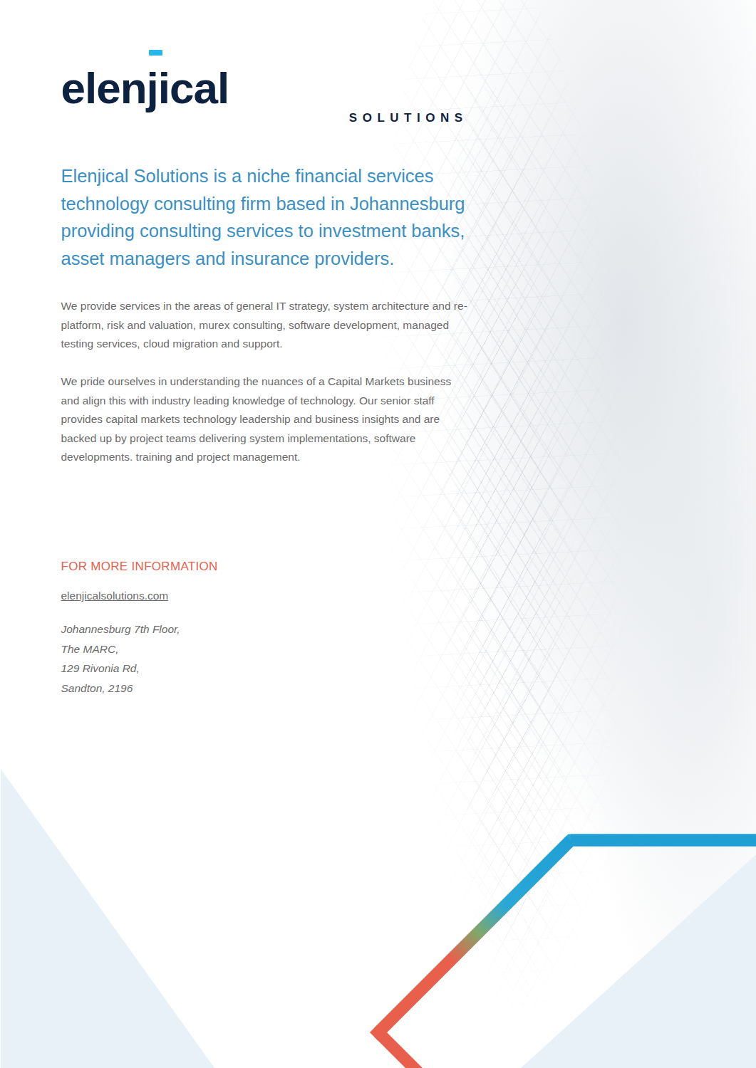elenjical
SOLUTIONS
Elenjical Solutions is a niche financial services technology consulting firm based in Johannesburg providing consulting services to investment banks, asset managers and insurance providers.
We provide services in the areas of general IT strategy, system architecture and re-platform, risk and valuation, murex consulting, software development, managed testing services, cloud migration and support.
We pride ourselves in understanding the nuances of a Capital Markets business and align this with industry leading knowledge of technology. Our senior staff provides capital markets technology leadership and business insights and are backed up by project teams delivering system implementations, software developments. training and project management.
FOR MORE INFORMATION
elenjicalsolutions.com Johannesburg 7th Floor,
The MARC,
129 Rivonia Rd,
Sandton, 2196